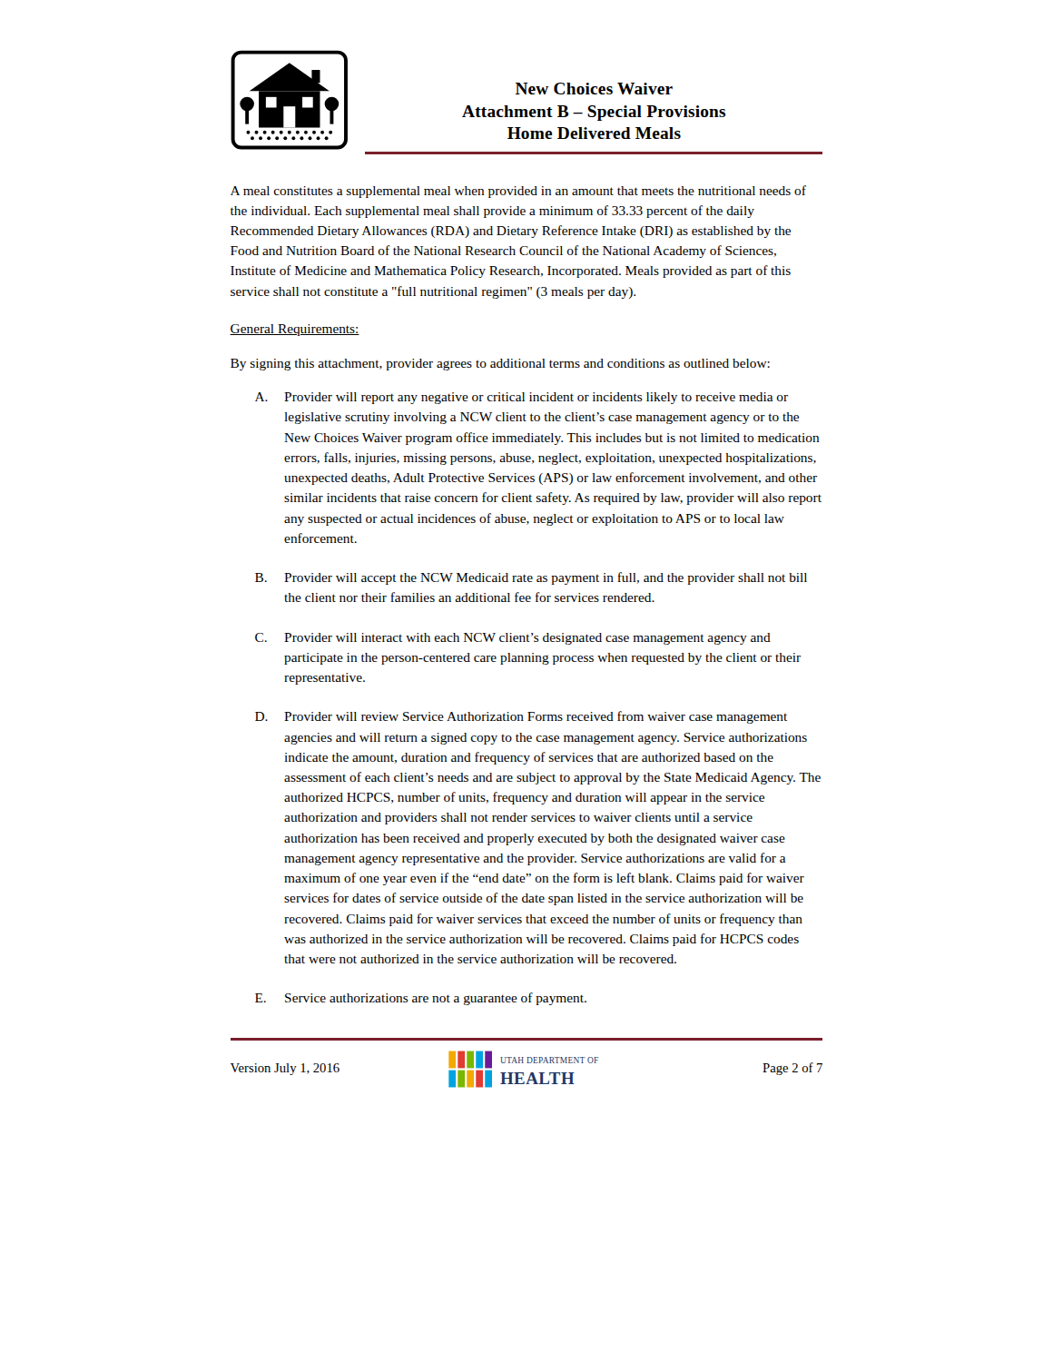New Choices Waiver
Attachment B – Special Provisions
Home Delivered Meals
A meal constitutes a supplemental meal when provided in an amount that meets the nutritional needs of the individual. Each supplemental meal shall provide a minimum of 33.33 percent of the daily Recommended Dietary Allowances (RDA) and Dietary Reference Intake (DRI) as established by the Food and Nutrition Board of the National Research Council of the National Academy of Sciences, Institute of Medicine and Mathematica Policy Research, Incorporated. Meals provided as part of this service shall not constitute a "full nutritional regimen" (3 meals per day).
General Requirements:
By signing this attachment, provider agrees to additional terms and conditions as outlined below:
Provider will report any negative or critical incident or incidents likely to receive media or legislative scrutiny involving a NCW client to the client’s case management agency or to the New Choices Waiver program office immediately. This includes but is not limited to medication errors, falls, injuries, missing persons, abuse, neglect, exploitation, unexpected hospitalizations, unexpected deaths, Adult Protective Services (APS) or law enforcement involvement, and other similar incidents that raise concern for client safety. As required by law, provider will also report any suspected or actual incidences of abuse, neglect or exploitation to APS or to local law enforcement.
Provider will accept the NCW Medicaid rate as payment in full, and the provider shall not bill the client nor their families an additional fee for services rendered.
Provider will interact with each NCW client’s designated case management agency and participate in the person-centered care planning process when requested by the client or their representative.
Provider will review Service Authorization Forms received from waiver case management agencies and will return a signed copy to the case management agency. Service authorizations indicate the amount, duration and frequency of services that are authorized based on the assessment of each client’s needs and are subject to approval by the State Medicaid Agency. The authorized HCPCS, number of units, frequency and duration will appear in the service authorization and providers shall not render services to waiver clients until a service authorization has been received and properly executed by both the designated waiver case management agency representative and the provider. Service authorizations are valid for a maximum of one year even if the “end date” on the form is left blank. Claims paid for waiver services for dates of service outside of the date span listed in the service authorization will be recovered. Claims paid for waiver services that exceed the number of units or frequency than was authorized in the service authorization will be recovered. Claims paid for HCPCS codes that were not authorized in the service authorization will be recovered.
Service authorizations are not a guarantee of payment.
Version July 1, 2016
UTAH DEPARTMENT OF HEALTH
Page 2 of 7